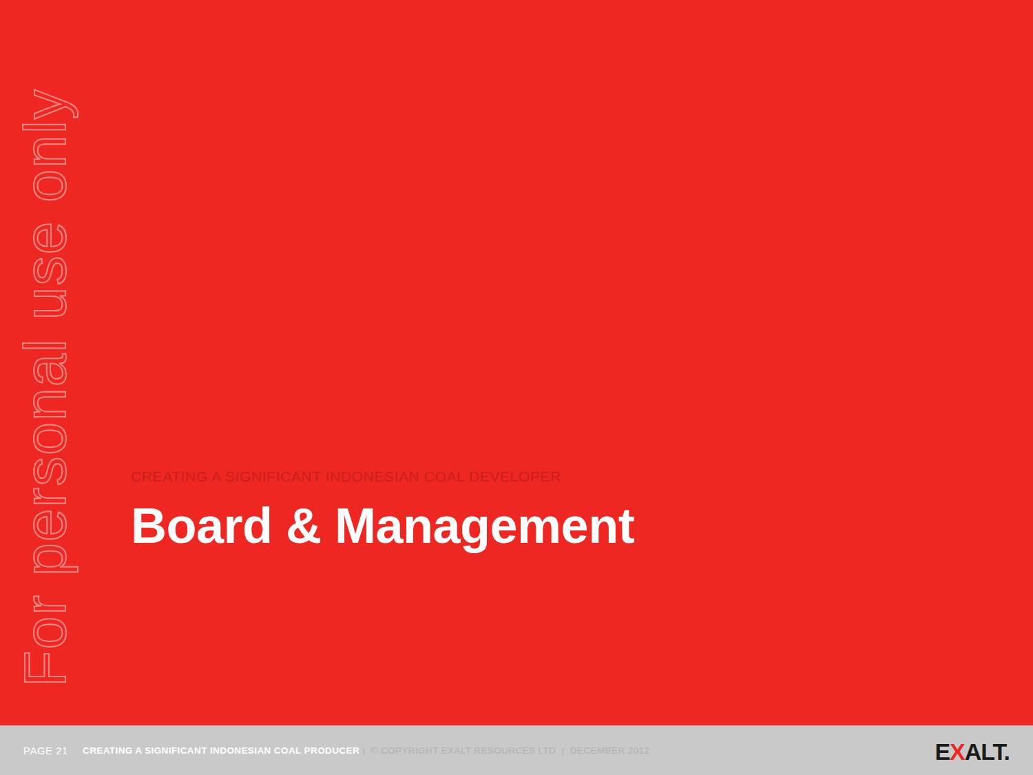For personal use only
Creating a significant Indonesian coal developer
Board & Management
PAGE 21
CREATING A SIGNIFICANT INDONESIAN COAL PRODUCER | © COPYRIGHT EXALT RESOURCES LTD | DECEMBER 2012
EXALT.